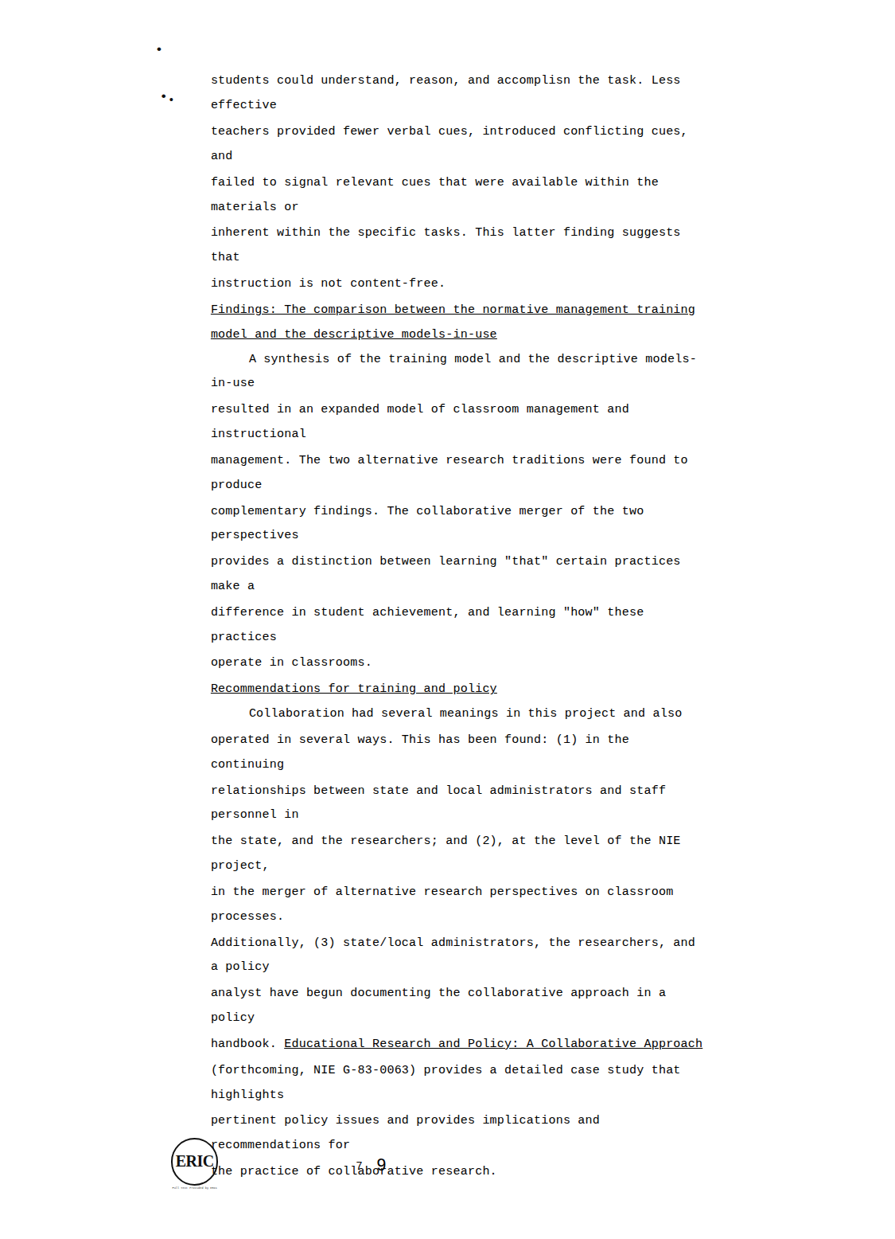• ••
students could understand, reason, and accomplisn the task. Less effective
teachers provided fewer verbal cues, introduced conflicting cues, and
failed to signal relevant cues that were available within the materials or
inherent within the specific tasks. This latter finding suggests that
instruction is not content-free.
Findings: The comparison between the normative management training
model and the descriptive models-in-use
A synthesis of the training model and the descriptive models-in-use
resulted in an expanded model of classroom management and instructional
management. The two alternative research traditions were found to produce
complementary findings. The collaborative merger of the two perspectives
provides a distinction between learning "that" certain practices make a
difference in student achievement, and learning "how" these practices
operate in classrooms.
Recommendations for training and policy
Collaboration had several meanings in this project and also
operated in several ways. This has been found: (1) in the continuing
relationships between state and local administrators and staff personnel in
the state, and the researchers; and (2), at the level of the NIE project,
in the merger of alternative research perspectives on classroom processes.
Additionally, (3) state/local administrators, the researchers, and a policy
analyst have begun documenting the collaborative approach in a policy
handbook. Educational Research and Policy: A Collaborative Approach
(forthcoming, NIE G-83-0063) provides a detailed case study that highlights
pertinent policy issues and provides implications and recommendations for
the practice of collaborative research.
ERIC
Full Text Provided by ERIC
79